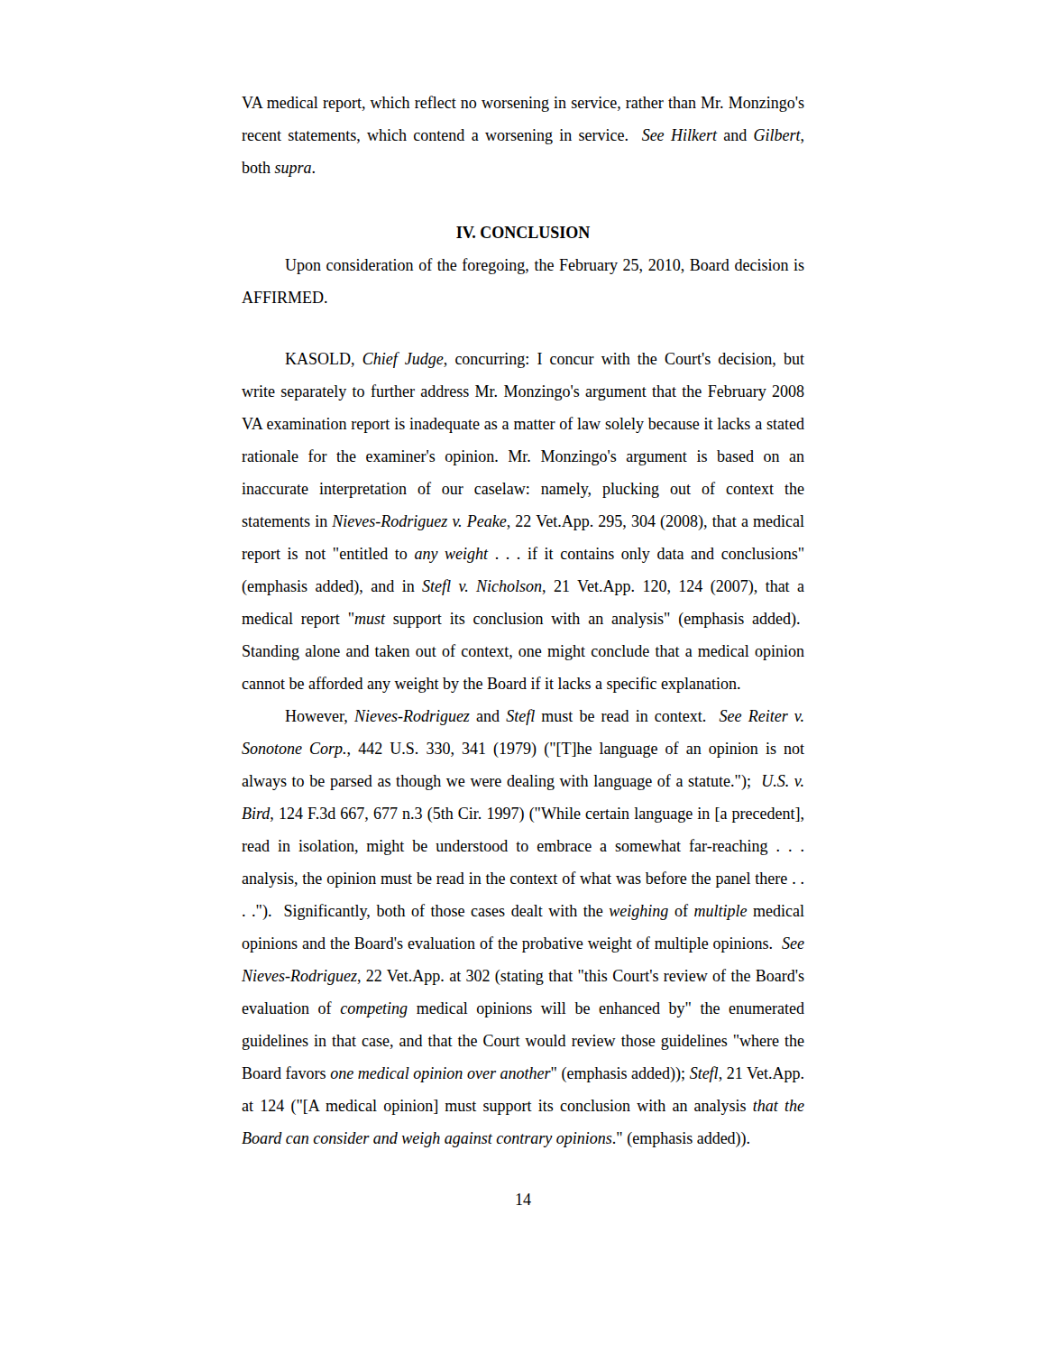VA medical report, which reflect no worsening in service, rather than Mr. Monzingo's recent statements, which contend a worsening in service. See Hilkert and Gilbert, both supra.
IV. CONCLUSION
Upon consideration of the foregoing, the February 25, 2010, Board decision is AFFIRMED.
KASOLD, Chief Judge, concurring: I concur with the Court's decision, but write separately to further address Mr. Monzingo's argument that the February 2008 VA examination report is inadequate as a matter of law solely because it lacks a stated rationale for the examiner's opinion. Mr. Monzingo's argument is based on an inaccurate interpretation of our caselaw: namely, plucking out of context the statements in Nieves-Rodriguez v. Peake, 22 Vet.App. 295, 304 (2008), that a medical report is not "entitled to any weight . . . if it contains only data and conclusions"(emphasis added), and in Stefl v. Nicholson, 21 Vet.App. 120, 124 (2007), that a medical report "must support its conclusion with an analysis" (emphasis added). Standing alone and taken out of context, one might conclude that a medical opinion cannot be afforded any weight by the Board if it lacks a specific explanation.
However, Nieves-Rodriguez and Stefl must be read in context. See Reiter v. Sonotone Corp., 442 U.S. 330, 341 (1979) ("[T]he language of an opinion is not always to be parsed as though we were dealing with language of a statute."); U.S. v. Bird, 124 F.3d 667, 677 n.3 (5th Cir. 1997) ("While certain language in [a precedent], read in isolation, might be understood to embrace a somewhat far-reaching . . . analysis, the opinion must be read in the context of what was before the panel there . . . ."). Significantly, both of those cases dealt with the weighing of multiple medical opinions and the Board's evaluation of the probative weight of multiple opinions. See Nieves-Rodriguez, 22 Vet.App. at 302 (stating that "this Court's review of the Board's evaluation of competing medical opinions will be enhanced by" the enumerated guidelines in that case, and that the Court would review those guidelines "where the Board favors one medical opinion over another" (emphasis added)); Stefl, 21 Vet.App. at 124 ("[A medical opinion] must support its conclusion with an analysis that the Board can consider and weigh against contrary opinions." (emphasis added)).
14